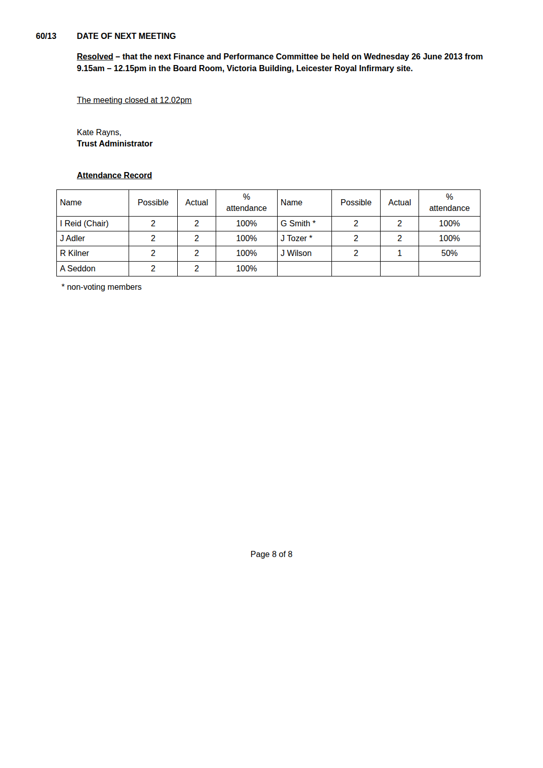60/13
DATE OF NEXT MEETING
Resolved – that the next Finance and Performance Committee be held on Wednesday 26 June 2013 from 9.15am – 12.15pm in the Board Room, Victoria Building, Leicester Royal Infirmary site.
The meeting closed at 12.02pm
Kate Rayns,
Trust Administrator
Attendance Record
| Name | Possible | Actual | % attendance | Name | Possible | Actual | % attendance |
| --- | --- | --- | --- | --- | --- | --- | --- |
| I Reid (Chair) | 2 | 2 | 100% | G Smith * | 2 | 2 | 100% |
| J Adler | 2 | 2 | 100% | J Tozer * | 2 | 2 | 100% |
| R Kilner | 2 | 2 | 100% | J Wilson | 2 | 1 | 50% |
| A Seddon | 2 | 2 | 100% | | | | |
* non-voting members
Page 8 of 8